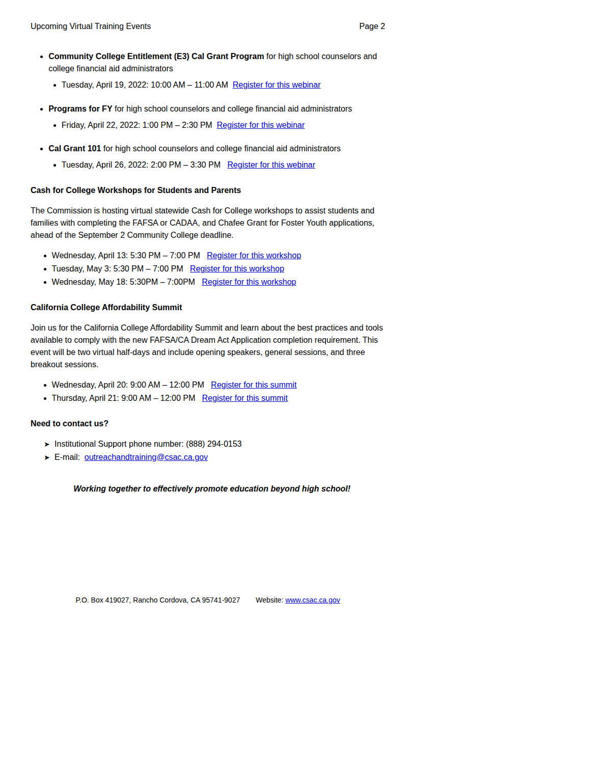Upcoming Virtual Training Events Page 2
Community College Entitlement (E3) Cal Grant Program for high school counselors and college financial aid administrators
Tuesday, April 19, 2022: 10:00 AM – 11:00 AM Register for this webinar
Programs for FY for high school counselors and college financial aid administrators
Friday, April 22, 2022: 1:00 PM – 2:30 PM Register for this webinar
Cal Grant 101 for high school counselors and college financial aid administrators
Tuesday, April 26, 2022: 2:00 PM – 3:30 PM Register for this webinar
Cash for College Workshops for Students and Parents
The Commission is hosting virtual statewide Cash for College workshops to assist students and families with completing the FAFSA or CADAA, and Chafee Grant for Foster Youth applications, ahead of the September 2 Community College deadline.
Wednesday, April 13: 5:30 PM – 7:00 PM Register for this workshop
Tuesday, May 3: 5:30 PM – 7:00 PM Register for this workshop
Wednesday, May 18: 5:30PM – 7:00PM Register for this workshop
California College Affordability Summit
Join us for the California College Affordability Summit and learn about the best practices and tools available to comply with the new FAFSA/CA Dream Act Application completion requirement. This event will be two virtual half-days and include opening speakers, general sessions, and three breakout sessions.
Wednesday, April 20: 9:00 AM – 12:00 PM Register for this summit
Thursday, April 21: 9:00 AM – 12:00 PM Register for this summit
Need to contact us?
Institutional Support phone number: (888) 294-0153
E-mail: outreachandtraining@csac.ca.gov
Working together to effectively promote education beyond high school!
P.O. Box 419027, Rancho Cordova, CA 95741-9027 Website: www.csac.ca.gov